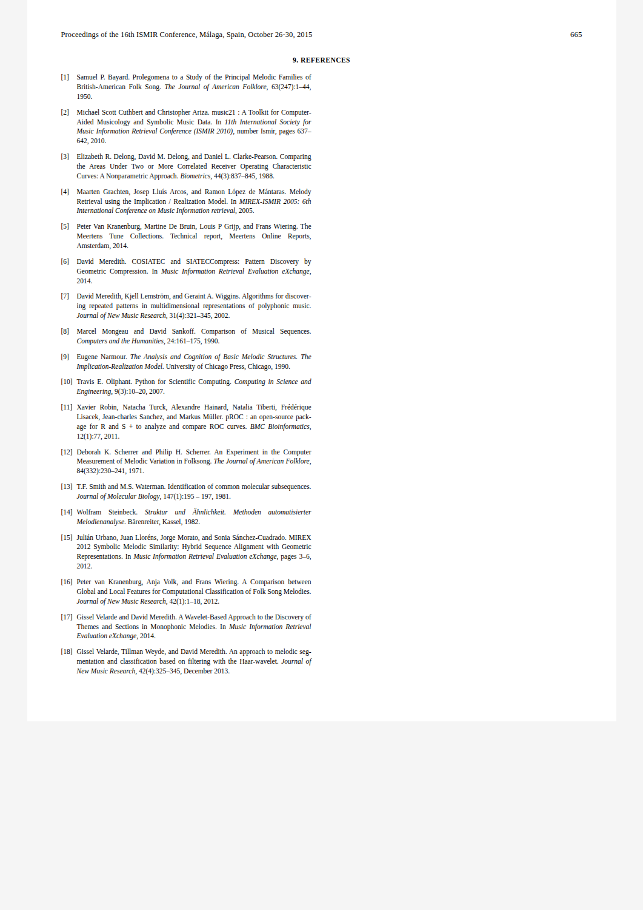Proceedings of the 16th ISMIR Conference, Málaga, Spain, October 26-30, 2015 665
9. REFERENCES
[1] Samuel P. Bayard. Prolegomena to a Study of the Principal Melodic Families of British-American Folk Song. The Journal of American Folklore, 63(247):1–44, 1950.
[2] Michael Scott Cuthbert and Christopher Ariza. music21 : A Toolkit for Computer-Aided Musicology and Symbolic Music Data. In 11th International Society for Music Information Retrieval Conference (ISMIR 2010), number Ismir, pages 637–642, 2010.
[3] Elizabeth R. Delong, David M. Delong, and Daniel L. Clarke-Pearson. Comparing the Areas Under Two or More Correlated Receiver Operating Characteristic Curves: A Nonparametric Approach. Biometrics, 44(3):837–845, 1988.
[4] Maarten Grachten, Josep Lluís Arcos, and Ramon López de Mántaras. Melody Retrieval using the Implication / Realization Model. In MIREX-ISMIR 2005: 6th International Conference on Music Information retrieval, 2005.
[5] Peter Van Kranenburg, Martine De Bruin, Louis P Grijp, and Frans Wiering. The Meertens Tune Collections. Technical report, Meertens Online Reports, Amsterdam, 2014.
[6] David Meredith. COSIATEC and SIATECCompress: Pattern Discovery by Geometric Compression. In Music Information Retrieval Evaluation eXchange, 2014.
[7] David Meredith, Kjell Lemström, and Geraint A. Wiggins. Algorithms for discovering repeated patterns in multidimensional representations of polyphonic music. Journal of New Music Research, 31(4):321–345, 2002.
[8] Marcel Mongeau and David Sankoff. Comparison of Musical Sequences. Computers and the Humanities, 24:161–175, 1990.
[9] Eugene Narmour. The Analysis and Cognition of Basic Melodic Structures. The Implication-Realization Model. University of Chicago Press, Chicago, 1990.
[10] Travis E. Oliphant. Python for Scientific Computing. Computing in Science and Engineering, 9(3):10–20, 2007.
[11] Xavier Robin, Natacha Turck, Alexandre Hainard, Natalia Tiberti, Frédérique Lisacek, Jean-charles Sanchez, and Markus Müller. pROC : an open-source package for R and S + to analyze and compare ROC curves. BMC Bioinformatics, 12(1):77, 2011.
[12] Deborah K. Scherrer and Philip H. Scherrer. An Experiment in the Computer Measurement of Melodic Variation in Folksong. The Journal of American Folklore, 84(332):230–241, 1971.
[13] T.F. Smith and M.S. Waterman. Identification of common molecular subsequences. Journal of Molecular Biology, 147(1):195 – 197, 1981.
[14] Wolfram Steinbeck. Struktur und Ähnlichkeit. Methoden automatisierter Melodienanalyse. Bärenreiter, Kassel, 1982.
[15] Julián Urbano, Juan Lloréns, Jorge Morato, and Sonia Sánchez-Cuadrado. MIREX 2012 Symbolic Melodic Similarity: Hybrid Sequence Alignment with Geometric Representations. In Music Information Retrieval Evaluation eXchange, pages 3–6, 2012.
[16] Peter van Kranenburg, Anja Volk, and Frans Wiering. A Comparison between Global and Local Features for Computational Classification of Folk Song Melodies. Journal of New Music Research, 42(1):1–18, 2012.
[17] Gissel Velarde and David Meredith. A Wavelet-Based Approach to the Discovery of Themes and Sections in Monophonic Melodies. In Music Information Retrieval Evaluation eXchange, 2014.
[18] Gissel Velarde, Tillman Weyde, and David Meredith. An approach to melodic segmentation and classification based on filtering with the Haar-wavelet. Journal of New Music Research, 42(4):325–345, December 2013.